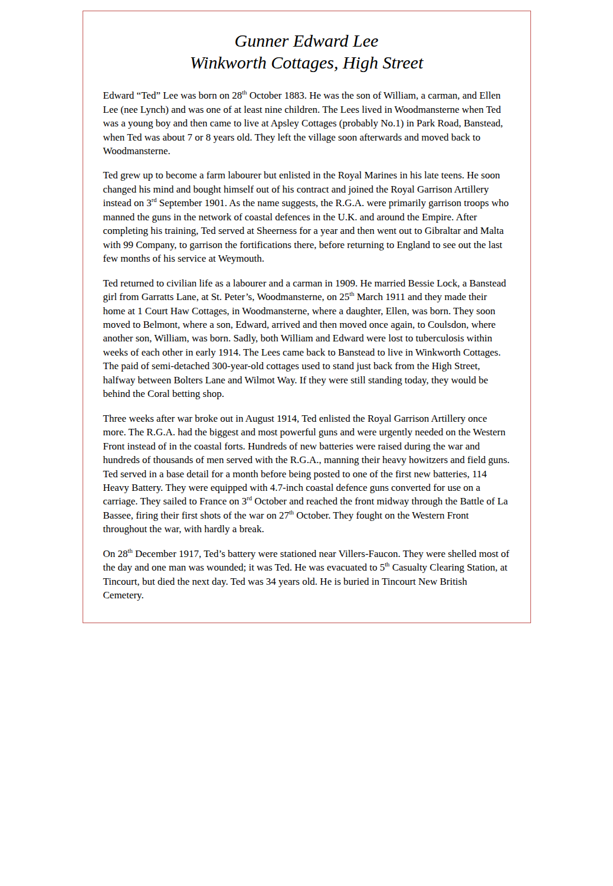Gunner Edward LeeWinkworth Cottages, High Street
Edward “Ted” Lee was born on 28th October 1883. He was the son of William, a carman, and Ellen Lee (nee Lynch) and was one of at least nine children. The Lees lived in Woodmansterne when Ted was a young boy and then came to live at Apsley Cottages (probably No.1) in Park Road, Banstead, when Ted was about 7 or 8 years old. They left the village soon afterwards and moved back to Woodmansterne.
Ted grew up to become a farm labourer but enlisted in the Royal Marines in his late teens. He soon changed his mind and bought himself out of his contract and joined the Royal Garrison Artillery instead on 3rd September 1901. As the name suggests, the R.G.A. were primarily garrison troops who manned the guns in the network of coastal defences in the U.K. and around the Empire. After completing his training, Ted served at Sheerness for a year and then went out to Gibraltar and Malta with 99 Company, to garrison the fortifications there, before returning to England to see out the last few months of his service at Weymouth.
Ted returned to civilian life as a labourer and a carman in 1909. He married Bessie Lock, a Banstead girl from Garratts Lane, at St. Peter’s, Woodmansterne, on 25th March 1911 and they made their home at 1 Court Haw Cottages, in Woodmansterne, where a daughter, Ellen, was born. They soon moved to Belmont, where a son, Edward, arrived and then moved once again, to Coulsdon, where another son, William, was born. Sadly, both William and Edward were lost to tuberculosis within weeks of each other in early 1914. The Lees came back to Banstead to live in Winkworth Cottages. The paid of semi-detached 300-year-old cottages used to stand just back from the High Street, halfway between Bolters Lane and Wilmot Way. If they were still standing today, they would be behind the Coral betting shop.
Three weeks after war broke out in August 1914, Ted enlisted the Royal Garrison Artillery once more. The R.G.A. had the biggest and most powerful guns and were urgently needed on the Western Front instead of in the coastal forts. Hundreds of new batteries were raised during the war and hundreds of thousands of men served with the R.G.A., manning their heavy howitzers and field guns. Ted served in a base detail for a month before being posted to one of the first new batteries, 114 Heavy Battery. They were equipped with 4.7-inch coastal defence guns converted for use on a carriage. They sailed to France on 3rd October and reached the front midway through the Battle of La Bassee, firing their first shots of the war on 27th October. They fought on the Western Front throughout the war, with hardly a break.
On 28th December 1917, Ted’s battery were stationed near Villers-Faucon. They were shelled most of the day and one man was wounded; it was Ted. He was evacuated to 5th Casualty Clearing Station, at Tincourt, but died the next day. Ted was 34 years old. He is buried in Tincourt New British Cemetery.